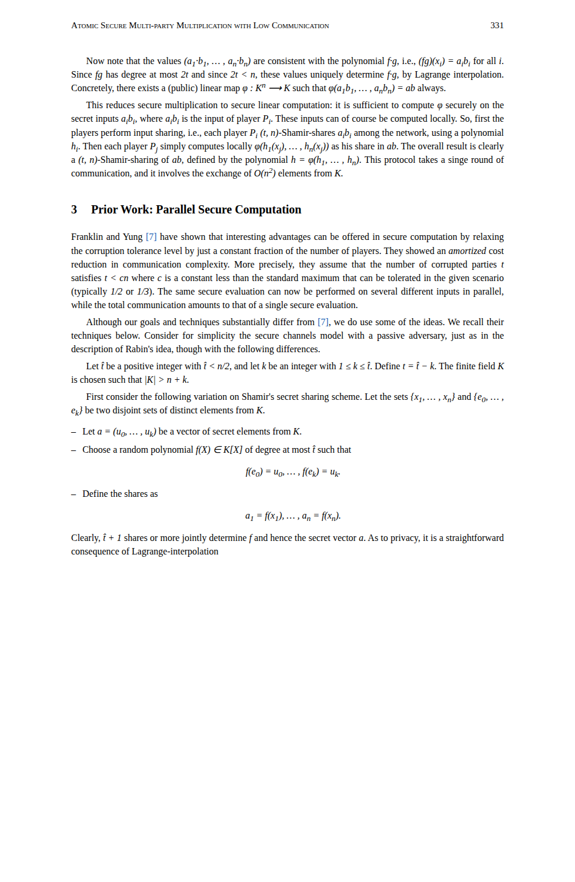Atomic Secure Multi-party Multiplication with Low Communication 331
Now note that the values (a1·b1, … , an·bn) are consistent with the polynomial f·g, i.e., (fg)(xi) = aibi for all i. Since fg has degree at most 2t and since 2t < n, these values uniquely determine f·g, by Lagrange interpolation. Concretely, there exists a (public) linear map φ : Kn ⟶ K such that φ(a1b1, … , anbn) = ab always.
This reduces secure multiplication to secure linear computation: it is sufficient to compute φ securely on the secret inputs aibi, where aibi is the input of player Pi. These inputs can of course be computed locally. So, first the players perform input sharing, i.e., each player Pi (t, n)-Shamir-shares aibi among the network, using a polynomial hi. Then each player Pj simply computes locally φ(h1(xj), … , hn(xj)) as his share in ab. The overall result is clearly a (t, n)-Shamir-sharing of ab, defined by the polynomial h = φ(h1, … , hn). This protocol takes a singe round of communication, and it involves the exchange of O(n2) elements from K.
3 Prior Work: Parallel Secure Computation
Franklin and Yung [7] have shown that interesting advantages can be offered in secure computation by relaxing the corruption tolerance level by just a constant fraction of the number of players. They showed an amortized cost reduction in communication complexity. More precisely, they assume that the number of corrupted parties t satisfies t < cn where c is a constant less than the standard maximum that can be tolerated in the given scenario (typically 1/2 or 1/3). The same secure evaluation can now be performed on several different inputs in parallel, while the total communication amounts to that of a single secure evaluation.
Although our goals and techniques substantially differ from [7], we do use some of the ideas. We recall their techniques below. Consider for simplicity the secure channels model with a passive adversary, just as in the description of Rabin's idea, though with the following differences.
Let t̂ be a positive integer with t̂ < n/2, and let k be an integer with 1 ≤ k ≤ t̂. Define t = t̂ − k. The finite field K is chosen such that |K| > n + k.
First consider the following variation on Shamir's secret sharing scheme. Let the sets {x1, … , xn} and {e0, … , ek} be two disjoint sets of distinct elements from K.
Let a = (u0, … , uk) be a vector of secret elements from K.
Choose a random polynomial f(X) ∈ K[X] of degree at most t̂ such that
f(e0) = u0, … , f(ek) = uk.
Define the shares as
a1 = f(x1), … , an = f(xn).
Clearly, t̂ + 1 shares or more jointly determine f and hence the secret vector a. As to privacy, it is a straightforward consequence of Lagrange-interpolation